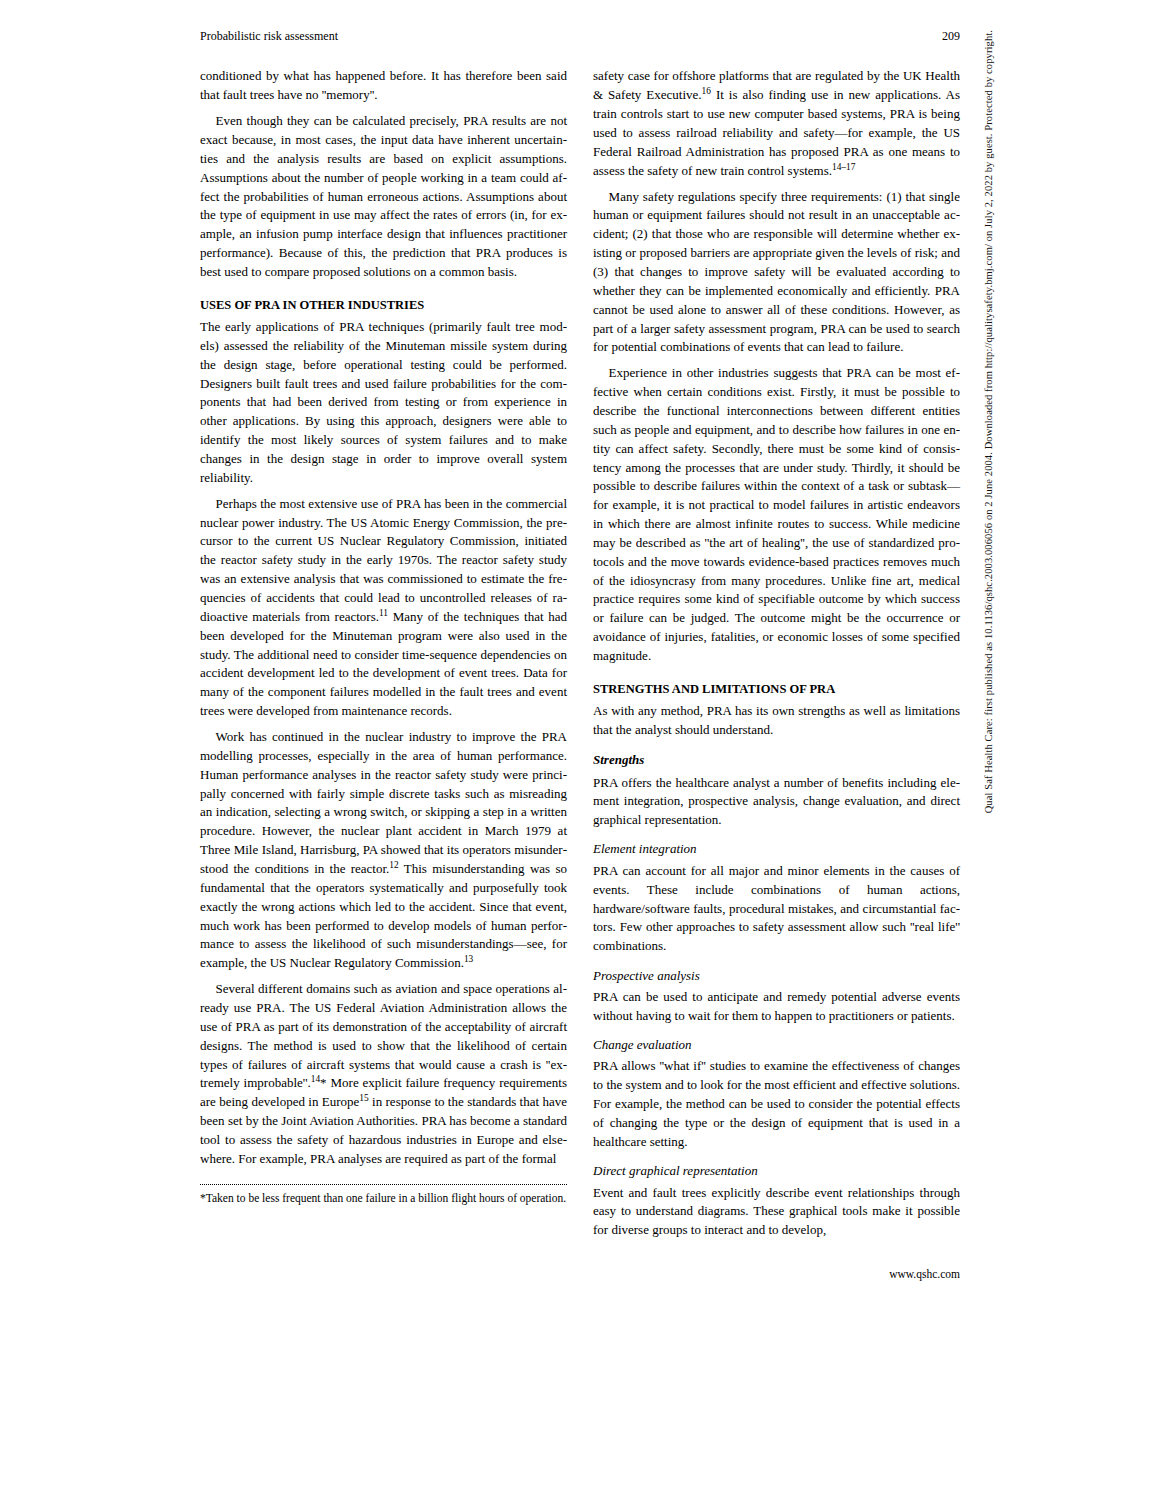Probabilistic risk assessment 209
conditioned by what has happened before. It has therefore been said that fault trees have no ''memory''.
Even though they can be calculated precisely, PRA results are not exact because, in most cases, the input data have inherent uncertainties and the analysis results are based on explicit assumptions. Assumptions about the number of people working in a team could affect the probabilities of human erroneous actions. Assumptions about the type of equipment in use may affect the rates of errors (in, for example, an infusion pump interface design that influences practitioner performance). Because of this, the prediction that PRA produces is best used to compare proposed solutions on a common basis.
Uses of PRA in other industries
The early applications of PRA techniques (primarily fault tree models) assessed the reliability of the Minuteman missile system during the design stage, before operational testing could be performed. Designers built fault trees and used failure probabilities for the components that had been derived from testing or from experience in other applications. By using this approach, designers were able to identify the most likely sources of system failures and to make changes in the design stage in order to improve overall system reliability.
Perhaps the most extensive use of PRA has been in the commercial nuclear power industry. The US Atomic Energy Commission, the precursor to the current US Nuclear Regulatory Commission, initiated the reactor safety study in the early 1970s. The reactor safety study was an extensive analysis that was commissioned to estimate the frequencies of accidents that could lead to uncontrolled releases of radioactive materials from reactors.11 Many of the techniques that had been developed for the Minuteman program were also used in the study. The additional need to consider time-sequence dependencies on accident development led to the development of event trees. Data for many of the component failures modelled in the fault trees and event trees were developed from maintenance records.
Work has continued in the nuclear industry to improve the PRA modelling processes, especially in the area of human performance. Human performance analyses in the reactor safety study were principally concerned with fairly simple discrete tasks such as misreading an indication, selecting a wrong switch, or skipping a step in a written procedure. However, the nuclear plant accident in March 1979 at Three Mile Island, Harrisburg, PA showed that its operators misunderstood the conditions in the reactor.12 This misunderstanding was so fundamental that the operators systematically and purposefully took exactly the wrong actions which led to the accident. Since that event, much work has been performed to develop models of human performance to assess the likelihood of such misunderstandings—see, for example, the US Nuclear Regulatory Commission.13
Several different domains such as aviation and space operations already use PRA. The US Federal Aviation Administration allows the use of PRA as part of its demonstration of the acceptability of aircraft designs. The method is used to show that the likelihood of certain types of failures of aircraft systems that would cause a crash is ''extremely improbable''.14* More explicit failure frequency requirements are being developed in Europe15 in response to the standards that have been set by the Joint Aviation Authorities. PRA has become a standard tool to assess the safety of hazardous industries in Europe and elsewhere. For example, PRA analyses are required as part of the formal
*Taken to be less frequent than one failure in a billion flight hours of operation.
safety case for offshore platforms that are regulated by the UK Health & Safety Executive.16 It is also finding use in new applications. As train controls start to use new computer based systems, PRA is being used to assess railroad reliability and safety—for example, the US Federal Railroad Administration has proposed PRA as one means to assess the safety of new train control systems.14–17
Many safety regulations specify three requirements: (1) that single human or equipment failures should not result in an unacceptable accident; (2) that those who are responsible will determine whether existing or proposed barriers are appropriate given the levels of risk; and (3) that changes to improve safety will be evaluated according to whether they can be implemented economically and efficiently. PRA cannot be used alone to answer all of these conditions. However, as part of a larger safety assessment program, PRA can be used to search for potential combinations of events that can lead to failure.
Experience in other industries suggests that PRA can be most effective when certain conditions exist. Firstly, it must be possible to describe the functional interconnections between different entities such as people and equipment, and to describe how failures in one entity can affect safety. Secondly, there must be some kind of consistency among the processes that are under study. Thirdly, it should be possible to describe failures within the context of a task or subtask—for example, it is not practical to model failures in artistic endeavors in which there are almost infinite routes to success. While medicine may be described as ''the art of healing'', the use of standardized protocols and the move towards evidence-based practices removes much of the idiosyncrasy from many procedures. Unlike fine art, medical practice requires some kind of specifiable outcome by which success or failure can be judged. The outcome might be the occurrence or avoidance of injuries, fatalities, or economic losses of some specified magnitude.
Strengths and limitations of PRA
As with any method, PRA has its own strengths as well as limitations that the analyst should understand.
Strengths
PRA offers the healthcare analyst a number of benefits including element integration, prospective analysis, change evaluation, and direct graphical representation.
Element integration
PRA can account for all major and minor elements in the causes of events. These include combinations of human actions, hardware/software faults, procedural mistakes, and circumstantial factors. Few other approaches to safety assessment allow such ''real life'' combinations.
Prospective analysis
PRA can be used to anticipate and remedy potential adverse events without having to wait for them to happen to practitioners or patients.
Change evaluation
PRA allows ''what if'' studies to examine the effectiveness of changes to the system and to look for the most efficient and effective solutions. For example, the method can be used to consider the potential effects of changing the type or the design of equipment that is used in a healthcare setting.
Direct graphical representation
Event and fault trees explicitly describe event relationships through easy to understand diagrams. These graphical tools make it possible for diverse groups to interact and to develop,
Qual Saf Health Care: first published as 10.1136/qshc.2003.006056 on 2 June 2004. Downloaded from http://qualitysafety.bmj.com/ on July 2, 2022 by guest. Protected by copyright.
www.qshc.com